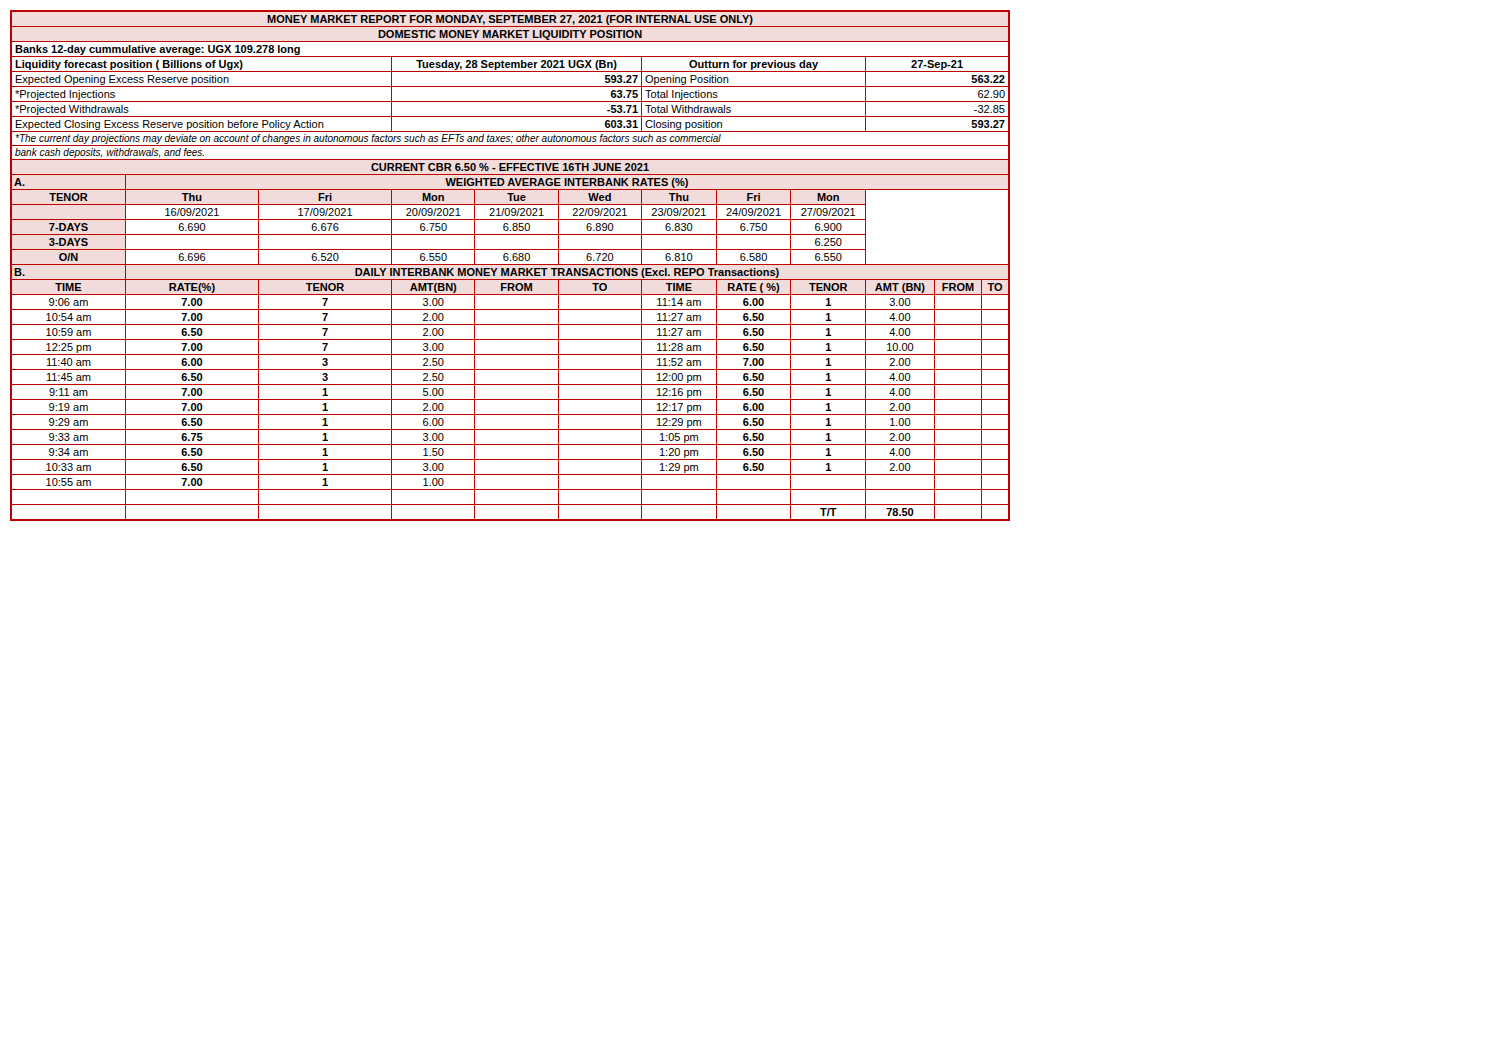| MONEY MARKET REPORT FOR MONDAY, SEPTEMBER 27, 2021 (FOR INTERNAL USE ONLY) |
| DOMESTIC MONEY MARKET LIQUIDITY POSITION |
| Banks 12-day cummulative average: UGX 109.278 long |
| Liquidity forecast position ( Billions of Ugx) | Tuesday, 28 September 2021 UGX (Bn) | Outturn for previous day | 27-Sep-21 |
| Expected Opening Excess Reserve position | 593.27 | Opening Position | 563.22 |
| *Projected Injections | 63.75 | Total Injections | 62.90 |
| *Projected Withdrawals | -53.71 | Total Withdrawals | -32.85 |
| Expected Closing Excess Reserve position before Policy Action | 603.31 | Closing position | 593.27 |
| *The current day projections may deviate on account of changes in autonomous factors such as EFTs and taxes; other autonomous factors such as commercial |
| bank cash deposits, withdrawals, and fees. |
| CURRENT CBR 6.50 % - EFFECTIVE 16TH JUNE 2021 |
| A. | WEIGHTED AVERAGE INTERBANK RATES (%) |
| TENOR | Thu | Fri | Mon | Tue | Wed | Thu | Fri | Mon | |
| | 16/09/2021 | 17/09/2021 | 20/09/2021 | 21/09/2021 | 22/09/2021 | 23/09/2021 | 24/09/2021 | 27/09/2021 | |
| 7-DAYS | 6.690 | 6.676 | 6.750 | 6.850 | 6.890 | 6.830 | 6.750 | 6.900 | |
| 3-DAYS | | | | | | | | 6.250 | |
| O/N | 6.696 | 6.520 | 6.550 | 6.680 | 6.720 | 6.810 | 6.580 | 6.550 | |
| B. | DAILY INTERBANK MONEY MARKET TRANSACTIONS (Excl. REPO Transactions) |
| TIME | RATE(%) | TENOR | AMT(BN) | FROM | TO | TIME | RATE ( %) | TENOR | AMT (BN) | FROM | TO |
| 9:06 am | 7.00 | 7 | 3.00 | | | 11:14 am | 6.00 | 1 | 3.00 | | |
| 10:54 am | 7.00 | 7 | 2.00 | | | 11:27 am | 6.50 | 1 | 4.00 | | |
| 10:59 am | 6.50 | 7 | 2.00 | | | 11:27 am | 6.50 | 1 | 4.00 | | |
| 12:25 pm | 7.00 | 7 | 3.00 | | | 11:28 am | 6.50 | 1 | 10.00 | | |
| 11:40 am | 6.00 | 3 | 2.50 | | | 11:52 am | 7.00 | 1 | 2.00 | | |
| 11:45 am | 6.50 | 3 | 2.50 | | | 12:00 pm | 6.50 | 1 | 4.00 | | |
| 9:11 am | 7.00 | 1 | 5.00 | | | 12:16 pm | 6.50 | 1 | 4.00 | | |
| 9:19 am | 7.00 | 1 | 2.00 | | | 12:17 pm | 6.00 | 1 | 2.00 | | |
| 9:29 am | 6.50 | 1 | 6.00 | | | 12:29 pm | 6.50 | 1 | 1.00 | | |
| 9:33 am | 6.75 | 1 | 3.00 | | | 1:05 pm | 6.50 | 1 | 2.00 | | |
| 9:34 am | 6.50 | 1 | 1.50 | | | 1:20 pm | 6.50 | 1 | 4.00 | | |
| 10:33 am | 6.50 | 1 | 3.00 | | | 1:29 pm | 6.50 | 1 | 2.00 | | |
| 10:55 am | 7.00 | 1 | 1.00 | | | | | | | | |
| | | | | | | | | T/T | 78.50 | | |